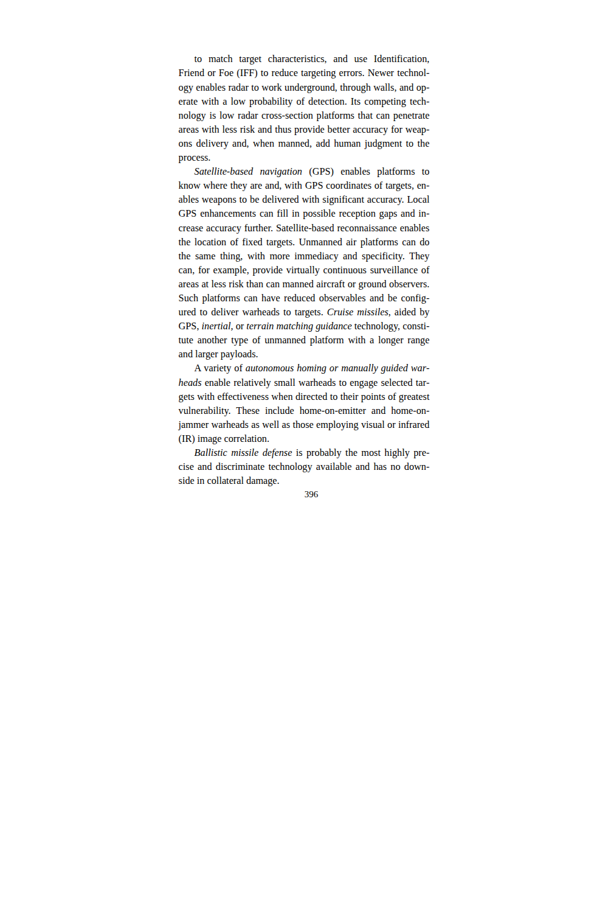to match target characteristics, and use Identification, Friend or Foe (IFF) to reduce targeting errors. Newer technology enables radar to work underground, through walls, and operate with a low probability of detection. Its competing technology is low radar cross-section platforms that can penetrate areas with less risk and thus provide better accuracy for weapons delivery and, when manned, add human judgment to the process.
Satellite-based navigation (GPS) enables platforms to know where they are and, with GPS coordinates of targets, enables weapons to be delivered with significant accuracy. Local GPS enhancements can fill in possible reception gaps and increase accuracy further. Satellite-based reconnaissance enables the location of fixed targets. Unmanned air platforms can do the same thing, with more immediacy and specificity. They can, for example, provide virtually continuous surveillance of areas at less risk than can manned aircraft or ground observers. Such platforms can have reduced observables and be configured to deliver warheads to targets. Cruise missiles, aided by GPS, inertial, or terrain matching guidance technology, constitute another type of unmanned platform with a longer range and larger payloads.
A variety of autonomous homing or manually guided warheads enable relatively small warheads to engage selected targets with effectiveness when directed to their points of greatest vulnerability. These include home-on-emitter and home-on-jammer warheads as well as those employing visual or infrared (IR) image correlation.
Ballistic missile defense is probably the most highly precise and discriminate technology available and has no downside in collateral damage.
396